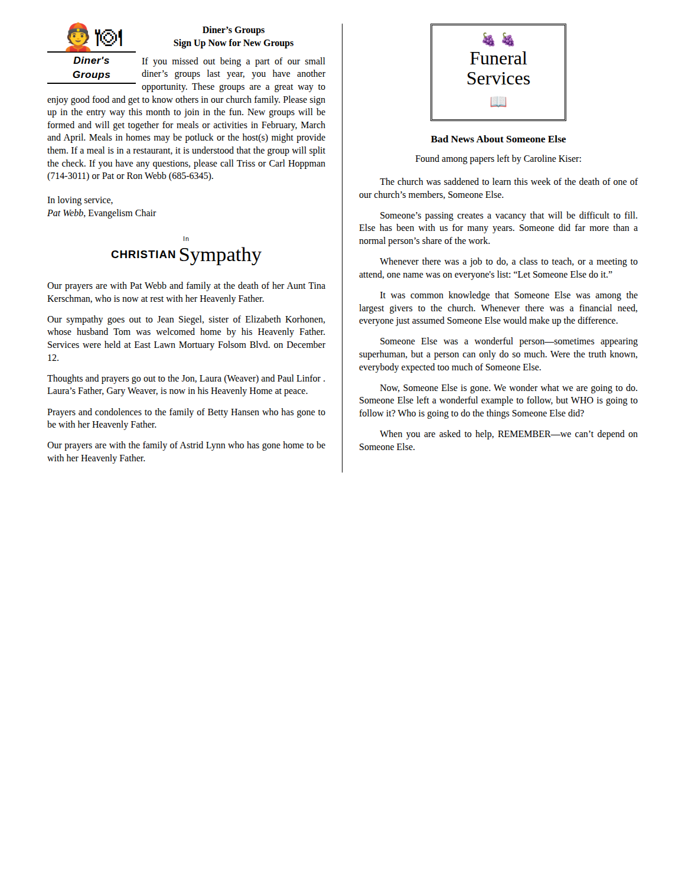👲🍽
Diner's
Groups
Diner’s Groups
Sign Up Now for New Groups
If you missed out being a part of our small diner’s groups last year, you have another opportunity. These groups are a great way to enjoy good food and get to know others in our church family. Please sign up in the entry way this month to join in the fun. New groups will be formed and will get together for meals or activities in February, March and April. Meals in homes may be potluck or the host(s) might provide them. If a meal is in a restaurant, it is understood that the group will split the check. If you have any questions, please call Triss or Carl Hoppman (714-3011) or Pat or Ron Webb (685-6345).
In loving service,
Pat Webb, Evangelism Chair
In CHRISTIAN Sympathy
Our prayers are with Pat Webb and family at the death of her Aunt Tina Kerschman, who is now at rest with her Heavenly Father.
Our sympathy goes out to Jean Siegel, sister of Elizabeth Korhonen, whose husband Tom was welcomed home by his Heavenly Father. Services were held at East Lawn Mortuary Folsom Blvd. on December 12.
Thoughts and prayers go out to the Jon, Laura (Weaver) and Paul Linfor . Laura’s Father, Gary Weaver, is now in his Heavenly Home at peace.
Prayers and condolences to the family of Betty Hansen who has gone to be with her Heavenly Father.
Our prayers are with the family of Astrid Lynn who has gone home to be with her Heavenly Father.
🍇 🍇
Funeral
Services
📖
Bad News About Someone Else
Found among papers left by Caroline Kiser:
The church was saddened to learn this week of the death of one of our church’s members, Someone Else.
Someone’s passing creates a vacancy that will be difficult to fill. Else has been with us for many years. Someone did far more than a normal person’s share of the work.
Whenever there was a job to do, a class to teach, or a meeting to attend, one name was on everyone's list: “Let Someone Else do it.”
It was common knowledge that Someone Else was among the largest givers to the church. Whenever there was a financial need, everyone just assumed Someone Else would make up the difference.
Someone Else was a wonderful person—sometimes appearing superhuman, but a person can only do so much. Were the truth known, everybody expected too much of Someone Else.
Now, Someone Else is gone. We wonder what we are going to do. Someone Else left a wonderful example to follow, but WHO is going to follow it? Who is going to do the things Someone Else did?
When you are asked to help, REMEMBER—we can’t depend on Someone Else.